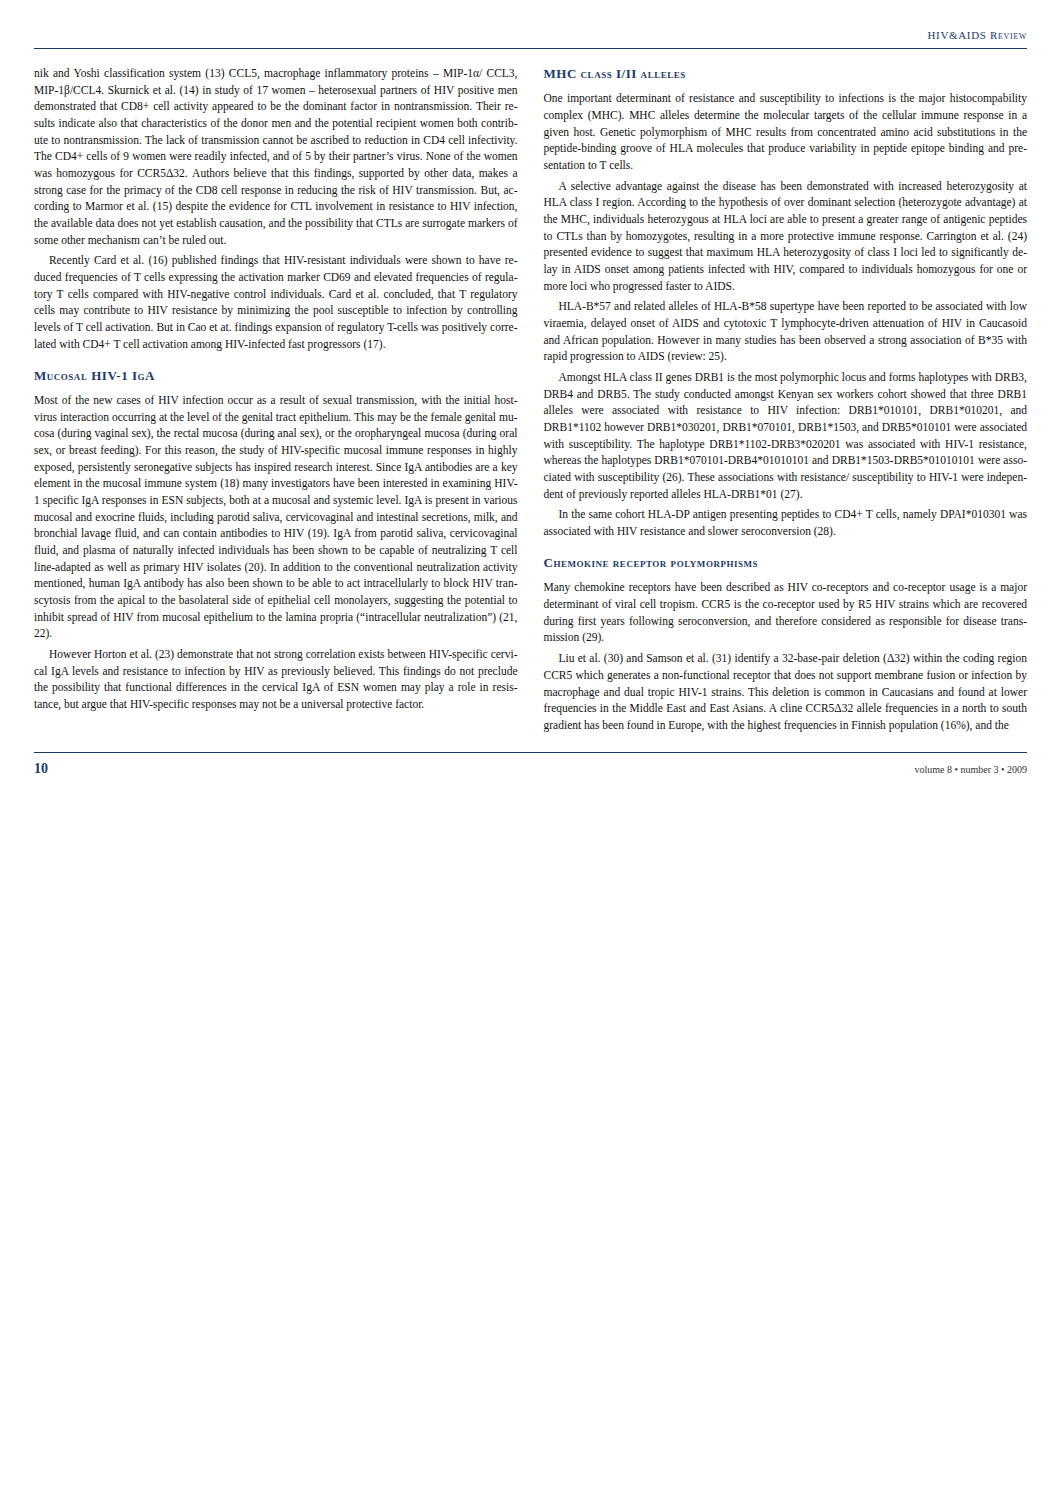HIV&AIDS Review
nik and Yoshi classification system (13) CCL5, macrophage inflammatory proteins – MIP-1α/ CCL3, MIP-1β/CCL4. Skurnick et al. (14) in study of 17 women – heterosexual partners of HIV positive men demonstrated that CD8+ cell activity appeared to be the dominant factor in nontransmission. Their results indicate also that characteristics of the donor men and the potential recipient women both contribute to nontransmission. The lack of transmission cannot be ascribed to reduction in CD4 cell infectivity. The CD4+ cells of 9 women were readily infected, and of 5 by their partner’s virus. None of the women was homozygous for CCR5Δ32. Authors believe that this findings, supported by other data, makes a strong case for the primacy of the CD8 cell response in reducing the risk of HIV transmission. But, according to Marmor et al. (15) despite the evidence for CTL involvement in resistance to HIV infection, the available data does not yet establish causation, and the possibility that CTLs are surrogate markers of some other mechanism can’t be ruled out.
Recently Card et al. (16) published findings that HIV-resistant individuals were shown to have reduced frequencies of T cells expressing the activation marker CD69 and elevated frequencies of regulatory T cells compared with HIV-negative control individuals. Card et al. concluded, that T regulatory cells may contribute to HIV resistance by minimizing the pool susceptible to infection by controlling levels of T cell activation. But in Cao et at. findings expansion of regulatory T-cells was positively correlated with CD4+ T cell activation among HIV-infected fast progressors (17).
Mucosal HIV-1 IgA
Most of the new cases of HIV infection occur as a result of sexual transmission, with the initial host-virus interaction occurring at the level of the genital tract epithelium. This may be the female genital mucosa (during vaginal sex), the rectal mucosa (during anal sex), or the oropharyngeal mucosa (during oral sex, or breast feeding). For this reason, the study of HIV-specific mucosal immune responses in highly exposed, persistently seronegative subjects has inspired research interest. Since IgA antibodies are a key element in the mucosal immune system (18) many investigators have been interested in examining HIV-1 specific IgA responses in ESN subjects, both at a mucosal and systemic level. IgA is present in various mucosal and exocrine fluids, including parotid saliva, cervicovaginal and intestinal secretions, milk, and bronchial lavage fluid, and can contain antibodies to HIV (19). IgA from parotid saliva, cervicovaginal fluid, and plasma of naturally infected individuals has been shown to be capable of neutralizing T cell line-adapted as well as primary HIV isolates (20). In addition to the conventional neutralization activity mentioned, human IgA antibody has also been shown to be able to act intracellularly to block HIV transcytosis from the apical to the basolateral side of epithelial cell monolayers, suggesting the potential to inhibit spread of HIV from mucosal epithelium to the lamina propria (“intracellular neutralization”) (21, 22).
However Horton et al. (23) demonstrate that not strong correlation exists between HIV-specific cervical IgA levels and resistance to infection by HIV as previously believed. This findings do not preclude the possibility that functional differences in the cervical IgA of ESN women may play a role in resistance, but argue that HIV-specific responses may not be a universal protective factor.
MHC class I/II alleles
One important determinant of resistance and susceptibility to infections is the major histocompability complex (MHC). MHC alleles determine the molecular targets of the cellular immune response in a given host. Genetic polymorphism of MHC results from concentrated amino acid substitutions in the peptide-binding groove of HLA molecules that produce variability in peptide epitope binding and presentation to T cells.
A selective advantage against the disease has been demonstrated with increased heterozygosity at HLA class I region. According to the hypothesis of over dominant selection (heterozygote advantage) at the MHC, individuals heterozygous at HLA loci are able to present a greater range of antigenic peptides to CTLs than by homozygotes, resulting in a more protective immune response. Carrington et al. (24) presented evidence to suggest that maximum HLA heterozygosity of class I loci led to significantly delay in AIDS onset among patients infected with HIV, compared to individuals homozygous for one or more loci who progressed faster to AIDS.
HLA-B*57 and related alleles of HLA-B*58 supertype have been reported to be associated with low viraemia, delayed onset of AIDS and cytotoxic T lymphocyte-driven attenuation of HIV in Caucasoid and African population. However in many studies has been observed a strong association of B*35 with rapid progression to AIDS (review: 25).
Amongst HLA class II genes DRB1 is the most polymorphic locus and forms haplotypes with DRB3, DRB4 and DRB5. The study conducted amongst Kenyan sex workers cohort showed that three DRB1 alleles were associated with resistance to HIV infection: DRB1*010101, DRB1*010201, and DRB1*1102 however DRB1*030201, DRB1*070101, DRB1*1503, and DRB5*010101 were associated with susceptibility. The haplotype DRB1*1102-DRB3*020201 was associated with HIV-1 resistance, whereas the haplotypes DRB1*070101-DRB4*01010101 and DRB1*1503-DRB5*01010101 were associated with susceptibility (26). These associations with resistance/ susceptibility to HIV-1 were independent of previously reported alleles HLA-DRB1*01 (27).
In the same cohort HLA-DP antigen presenting peptides to CD4+ T cells, namely DPAI*010301 was associated with HIV resistance and slower seroconversion (28).
Chemokine receptor polymorphisms
Many chemokine receptors have been described as HIV co-receptors and co-receptor usage is a major determinant of viral cell tropism. CCR5 is the co-receptor used by R5 HIV strains which are recovered during first years following seroconversion, and therefore considered as responsible for disease transmission (29).
Liu et al. (30) and Samson et al. (31) identify a 32-base-pair deletion (Δ32) within the coding region CCR5 which generates a non-functional receptor that does not support membrane fusion or infection by macrophage and dual tropic HIV-1 strains. This deletion is common in Caucasians and found at lower frequencies in the Middle East and East Asians. A cline CCR5Δ32 allele frequencies in a north to south gradient has been found in Europe, with the highest frequencies in Finnish population (16%), and the
10 volume 8 • number 3 • 2009